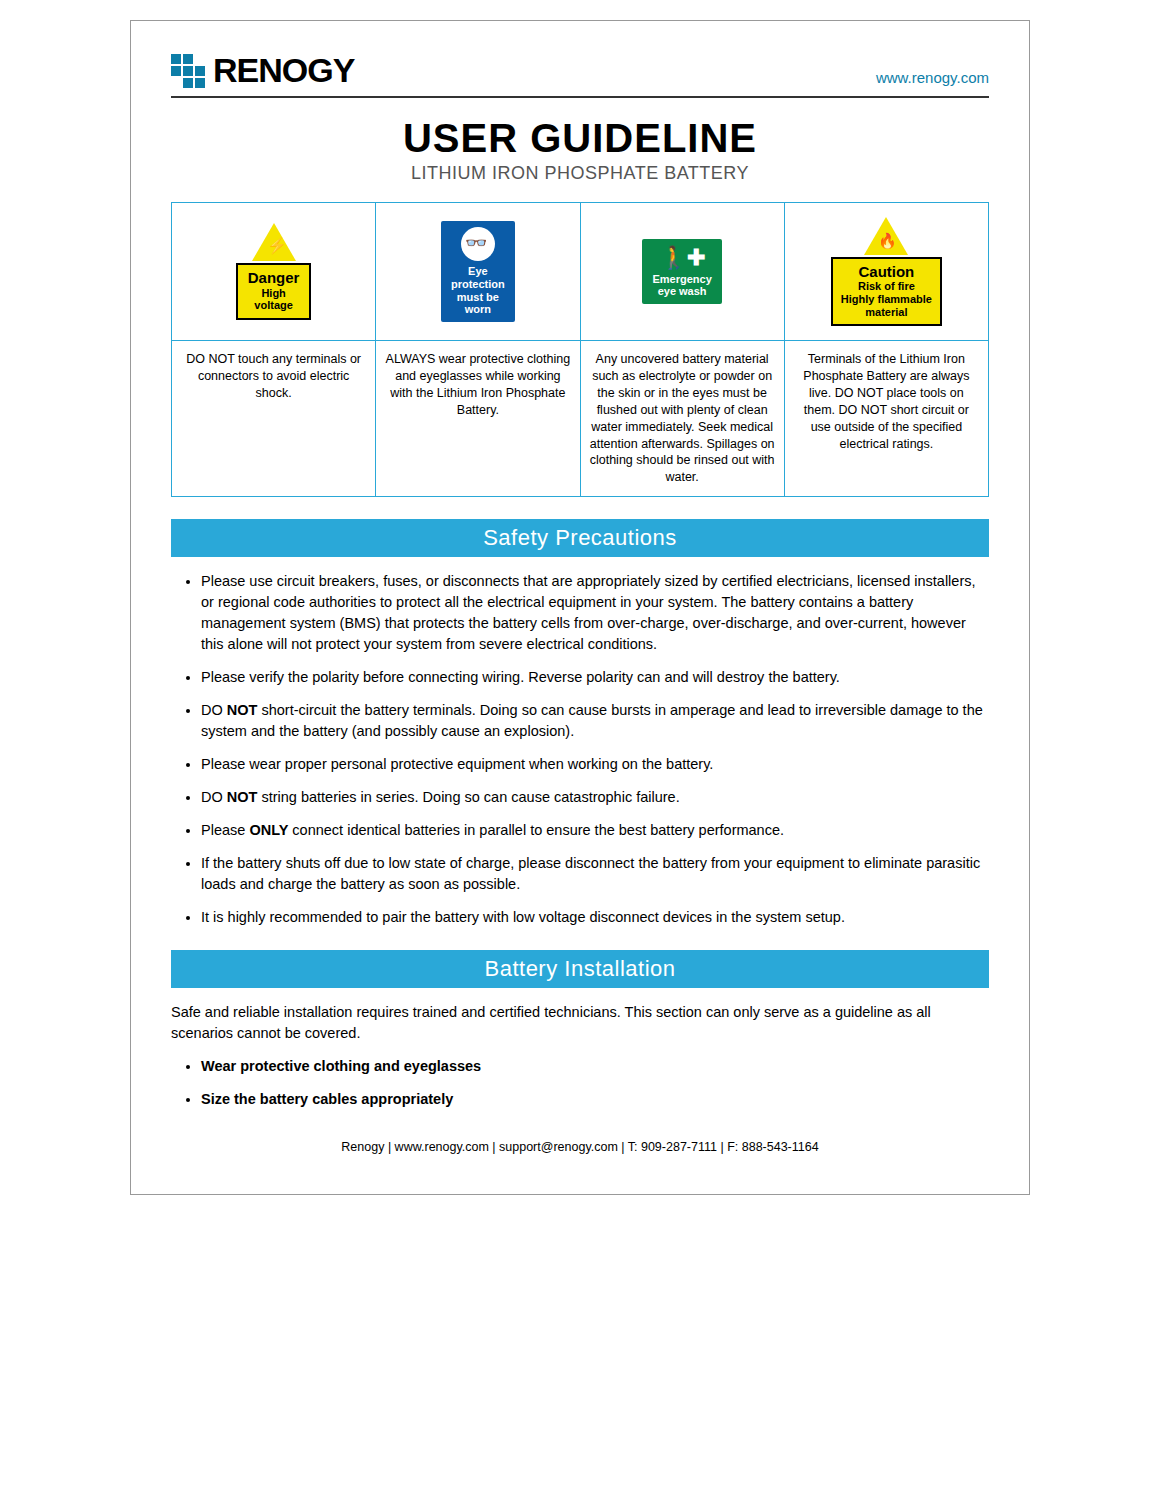RENOGY
www.renogy.com
USER GUIDELINE
LITHIUM IRON PHOSPHATE BATTERY
| Danger High voltage | Eye protection must be worn | 🚶✚ Emergency eye wash | Caution Risk of fire Highly flammable material |
| DO NOT touch any terminals or connectors to avoid electric shock. | ALWAYS wear protective clothing and eyeglasses while working with the Lithium Iron Phosphate Battery. | Any uncovered battery material such as electrolyte or powder on the skin or in the eyes must be flushed out with plenty of clean water immediately. Seek medical attention afterwards. Spillages on clothing should be rinsed out with water. | Terminals of the Lithium Iron Phosphate Battery are always live. DO NOT place tools on them. DO NOT short circuit or use outside of the specified electrical ratings. |
Safety Precautions
Please use circuit breakers, fuses, or disconnects that are appropriately sized by certified electricians, licensed installers, or regional code authorities to protect all the electrical equipment in your system. The battery contains a battery management system (BMS) that protects the battery cells from over-charge, over-discharge, and over-current, however this alone will not protect your system from severe electrical conditions.
Please verify the polarity before connecting wiring. Reverse polarity can and will destroy the battery.
DO NOT short-circuit the battery terminals. Doing so can cause bursts in amperage and lead to irreversible damage to the system and the battery (and possibly cause an explosion).
Please wear proper personal protective equipment when working on the battery.
DO NOT string batteries in series. Doing so can cause catastrophic failure.
Please ONLY connect identical batteries in parallel to ensure the best battery performance.
If the battery shuts off due to low state of charge, please disconnect the battery from your equipment to eliminate parasitic loads and charge the battery as soon as possible.
It is highly recommended to pair the battery with low voltage disconnect devices in the system setup.
Battery Installation
Safe and reliable installation requires trained and certified technicians. This section can only serve as a guideline as all scenarios cannot be covered.
Wear protective clothing and eyeglasses
Size the battery cables appropriately
Renogy | www.renogy.com | support@renogy.com | T: 909-287-7111 | F: 888-543-1164